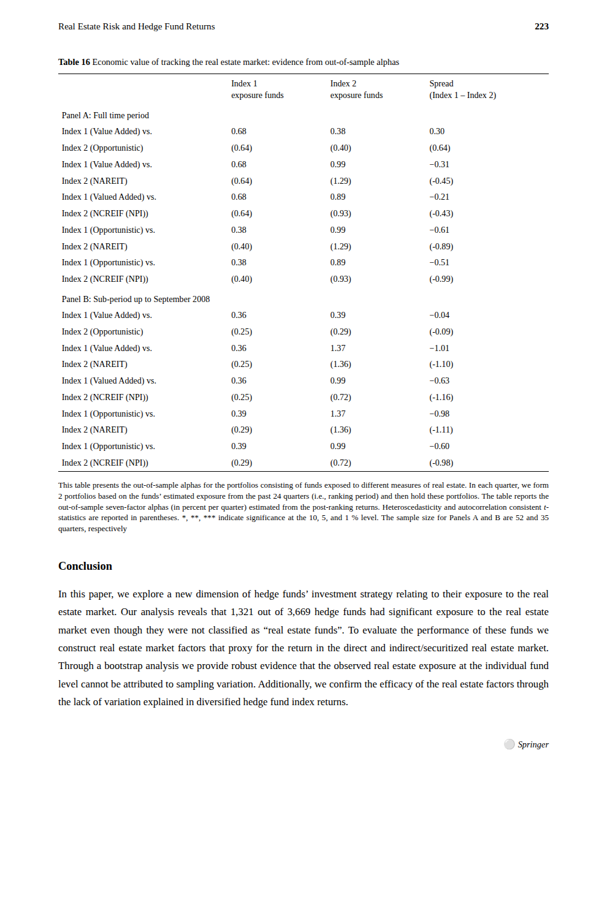Real Estate Risk and Hedge Fund Returns 223
Table 16 Economic value of tracking the real estate market: evidence from out-of-sample alphas
| | Index 1 exposure funds | Index 2 exposure funds | Spread (Index 1 – Index 2) |
| --- | --- | --- | --- |
| Panel A: Full time period |
| Index 1 (Value Added) vs. | 0.68 | 0.38 | 0.30 |
| Index 2 (Opportunistic) | (0.64) | (0.40) | (0.64) |
| Index 1 (Value Added) vs. | 0.68 | 0.99 | −0.31 |
| Index 2 (NAREIT) | (0.64) | (1.29) | (-0.45) |
| Index 1 (Valued Added) vs. | 0.68 | 0.89 | −0.21 |
| Index 2 (NCREIF (NPI)) | (0.64) | (0.93) | (-0.43) |
| Index 1 (Opportunistic) vs. | 0.38 | 0.99 | −0.61 |
| Index 2 (NAREIT) | (0.40) | (1.29) | (-0.89) |
| Index 1 (Opportunistic) vs. | 0.38 | 0.89 | −0.51 |
| Index 2 (NCREIF (NPI)) | (0.40) | (0.93) | (-0.99) |
| Panel B: Sub-period up to September 2008 |
| Index 1 (Value Added) vs. | 0.36 | 0.39 | −0.04 |
| Index 2 (Opportunistic) | (0.25) | (0.29) | (-0.09) |
| Index 1 (Value Added) vs. | 0.36 | 1.37 | −1.01 |
| Index 2 (NAREIT) | (0.25) | (1.36) | (-1.10) |
| Index 1 (Valued Added) vs. | 0.36 | 0.99 | −0.63 |
| Index 2 (NCREIF (NPI)) | (0.25) | (0.72) | (-1.16) |
| Index 1 (Opportunistic) vs. | 0.39 | 1.37 | −0.98 |
| Index 2 (NAREIT) | (0.29) | (1.36) | (-1.11) |
| Index 1 (Opportunistic) vs. | 0.39 | 0.99 | −0.60 |
| Index 2 (NCREIF (NPI)) | (0.29) | (0.72) | (-0.98) |
This table presents the out-of-sample alphas for the portfolios consisting of funds exposed to different measures of real estate. In each quarter, we form 2 portfolios based on the funds’ estimated exposure from the past 24 quarters (i.e., ranking period) and then hold these portfolios. The table reports the out-of-sample seven-factor alphas (in percent per quarter) estimated from the post-ranking returns. Heteroscedasticity and autocorrelation consistent t-statistics are reported in parentheses. *, **, *** indicate significance at the 10, 5, and 1 % level. The sample size for Panels A and B are 52 and 35 quarters, respectively
Conclusion
In this paper, we explore a new dimension of hedge funds’ investment strategy relating to their exposure to the real estate market. Our analysis reveals that 1,321 out of 3,669 hedge funds had significant exposure to the real estate market even though they were not classified as “real estate funds”. To evaluate the performance of these funds we construct real estate market factors that proxy for the return in the direct and indirect/securitized real estate market. Through a bootstrap analysis we provide robust evidence that the observed real estate exposure at the individual fund level cannot be attributed to sampling variation. Additionally, we confirm the efficacy of the real estate factors through the lack of variation explained in diversified hedge fund index returns.
⚪ Springer